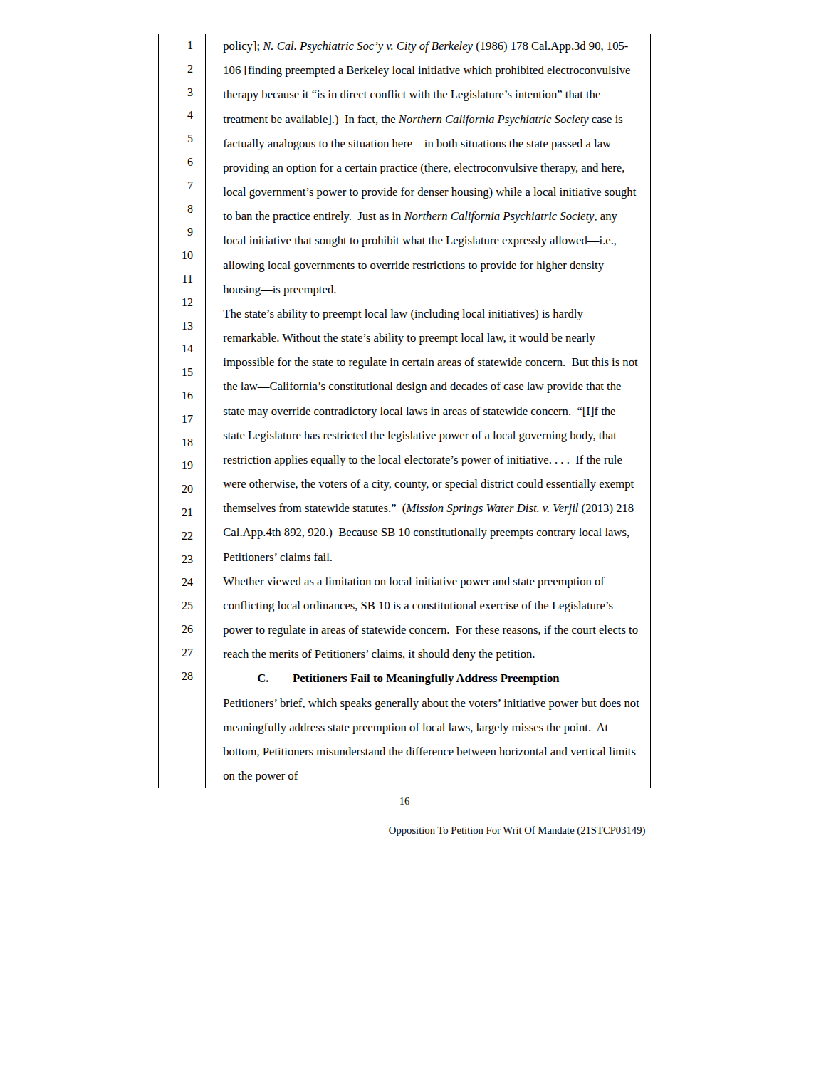1
2
3
4
5
6
7
8
9
10
11
12
13
14
15
16
17
18
19
20
21
22
23
24
25
26
27
28
policy]; N. Cal. Psychiatric Soc’y v. City of Berkeley (1986) 178 Cal.App.3d 90, 105-106 [finding preempted a Berkeley local initiative which prohibited electroconvulsive therapy because it “is in direct conflict with the Legislature’s intention” that the treatment be available].) In fact, the Northern California Psychiatric Society case is factually analogous to the situation here—in both situations the state passed a law providing an option for a certain practice (there, electroconvulsive therapy, and here, local government’s power to provide for denser housing) while a local initiative sought to ban the practice entirely. Just as in Northern California Psychiatric Society, any local initiative that sought to prohibit what the Legislature expressly allowed—i.e., allowing local governments to override restrictions to provide for higher density housing—is preempted.
The state’s ability to preempt local law (including local initiatives) is hardly remarkable. Without the state’s ability to preempt local law, it would be nearly impossible for the state to regulate in certain areas of statewide concern. But this is not the law—California’s constitutional design and decades of case law provide that the state may override contradictory local laws in areas of statewide concern. “[I]f the state Legislature has restricted the legislative power of a local governing body, that restriction applies equally to the local electorate’s power of initiative. . . . If the rule were otherwise, the voters of a city, county, or special district could essentially exempt themselves from statewide statutes.” (Mission Springs Water Dist. v. Verjil (2013) 218 Cal.App.4th 892, 920.) Because SB 10 constitutionally preempts contrary local laws, Petitioners’ claims fail.
Whether viewed as a limitation on local initiative power and state preemption of conflicting local ordinances, SB 10 is a constitutional exercise of the Legislature’s power to regulate in areas of statewide concern. For these reasons, if the court elects to reach the merits of Petitioners’ claims, it should deny the petition.
C. Petitioners Fail to Meaningfully Address Preemption
Petitioners’ brief, which speaks generally about the voters’ initiative power but does not meaningfully address state preemption of local laws, largely misses the point. At bottom, Petitioners misunderstand the difference between horizontal and vertical limits on the power of
16
Opposition To Petition For Writ Of Mandate (21STCP03149)